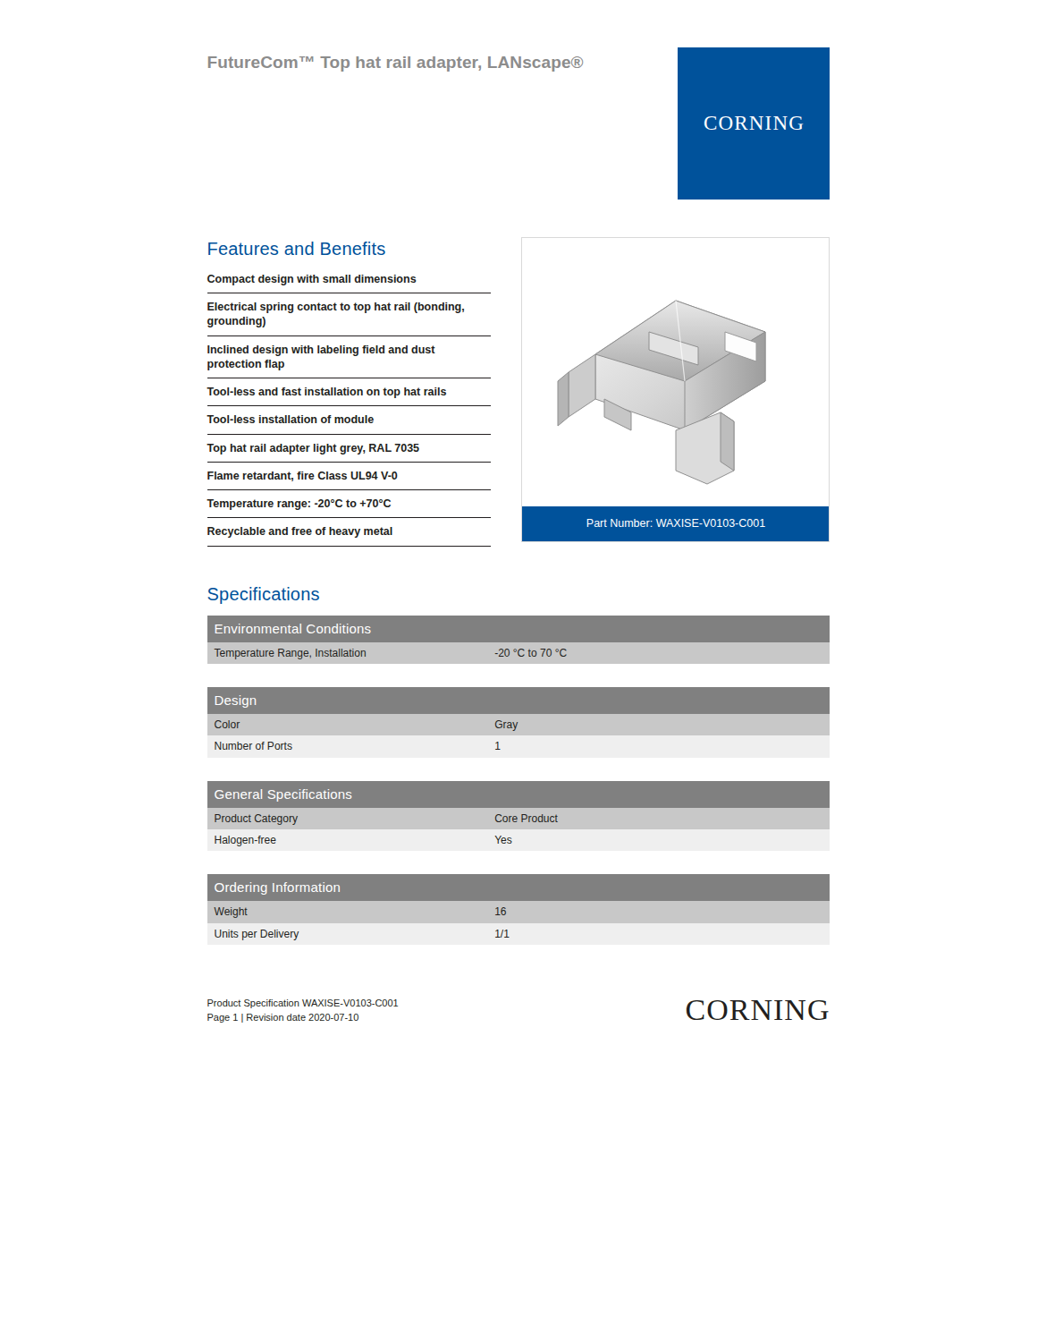FutureCom™ Top hat rail adapter, LANscape®
CORNING
Features and Benefits
Compact design with small dimensions
Electrical spring contact to top hat rail (bonding, grounding)
Inclined design with labeling field and dust protection flap
Tool-less and fast installation on top hat rails
Tool-less installation of module
Top hat rail adapter light grey, RAL 7035
Flame retardant, fire Class UL94 V-0
Temperature range: -20°C to +70°C
Recyclable and free of heavy metal
Part Number: WAXISE-V0103-C001
Specifications
Environmental Conditions
| Temperature Range, Installation | -20 °C to 70 °C |
Design
| Color | Gray |
| Number of Ports | 1 |
General Specifications
| Product Category | Core Product |
| Halogen-free | Yes |
Ordering Information
| Weight | 16 |
| Units per Delivery | 1/1 |
Product Specification WAXISE-V0103-C001
Page 1 | Revision date 2020-07-10
CORNING